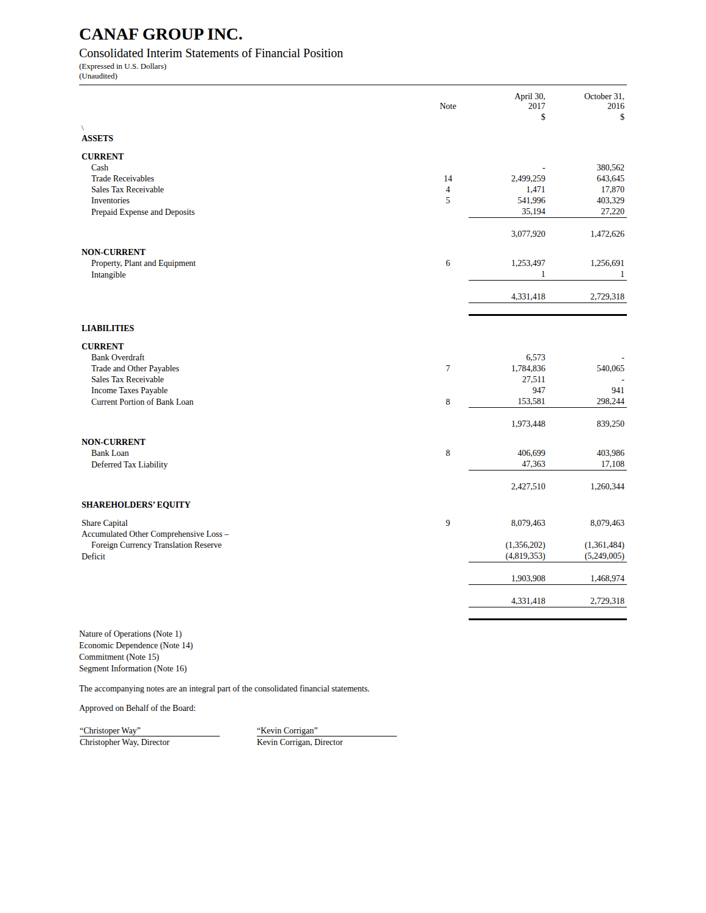CANAF GROUP INC.
Consolidated Interim Statements of Financial Position
(Expressed in U.S. Dollars)
(Unaudited)
| | Note | April 30, 2017 | October 31, 2016 |
| | | $ | $ |
| \ | | | |
| ASSETS | | | |
| CURRENT | | | |
| Cash | | - | 380,562 |
| Trade Receivables | 14 | 2,499,259 | 643,645 |
| Sales Tax Receivable | 4 | 1,471 | 17,870 |
| Inventories | 5 | 541,996 | 403,329 |
| Prepaid Expense and Deposits | | 35,194 | 27,220 |
| | | 3,077,920 | 1,472,626 |
| NON-CURRENT | | | |
| Property, Plant and Equipment | 6 | 1,253,497 | 1,256,691 |
| Intangible | | 1 | 1 |
| | | 4,331,418 | 2,729,318 |
| LIABILITIES | | | |
| CURRENT | | | |
| Bank Overdraft | | 6,573 | - |
| Trade and Other Payables | 7 | 1,784,836 | 540,065 |
| Sales Tax Receivable | | 27,511 | - |
| Income Taxes Payable | | 947 | 941 |
| Current Portion of Bank Loan | 8 | 153,581 | 298,244 |
| | | 1,973,448 | 839,250 |
| NON-CURRENT | | | |
| Bank Loan | 8 | 406,699 | 403,986 |
| Deferred Tax Liability | | 47,363 | 17,108 |
| | | 2,427,510 | 1,260,344 |
| SHAREHOLDERS’ EQUITY | | | |
| Share Capital | 9 | 8,079,463 | 8,079,463 |
| Accumulated Other Comprehensive Loss – | | | |
| Foreign Currency Translation Reserve | | (1,356,202) | (1,361,484) |
| Deficit | | (4,819,353) | (5,249,005) |
| | | 1,903,908 | 1,468,974 |
| | | 4,331,418 | 2,729,318 |
Nature of Operations (Note 1)
Economic Dependence (Note 14)
Commitment (Note 15)
Segment Information (Note 16)
The accompanying notes are an integral part of the consolidated financial statements.
Approved on Behalf of the Board:
| “Christoper Way” | “Kevin Corrigan” |
| Christopher Way, Director | Kevin Corrigan, Director |